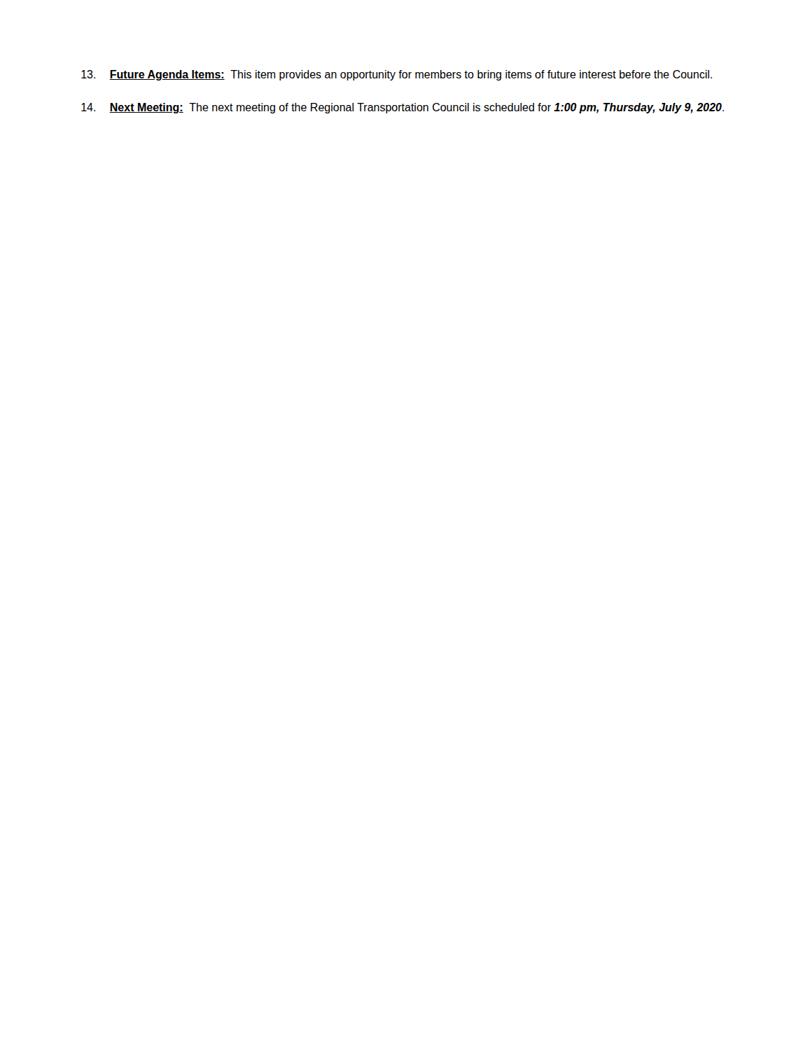13. Future Agenda Items: This item provides an opportunity for members to bring items of future interest before the Council.
14. Next Meeting: The next meeting of the Regional Transportation Council is scheduled for 1:00 pm, Thursday, July 9, 2020.